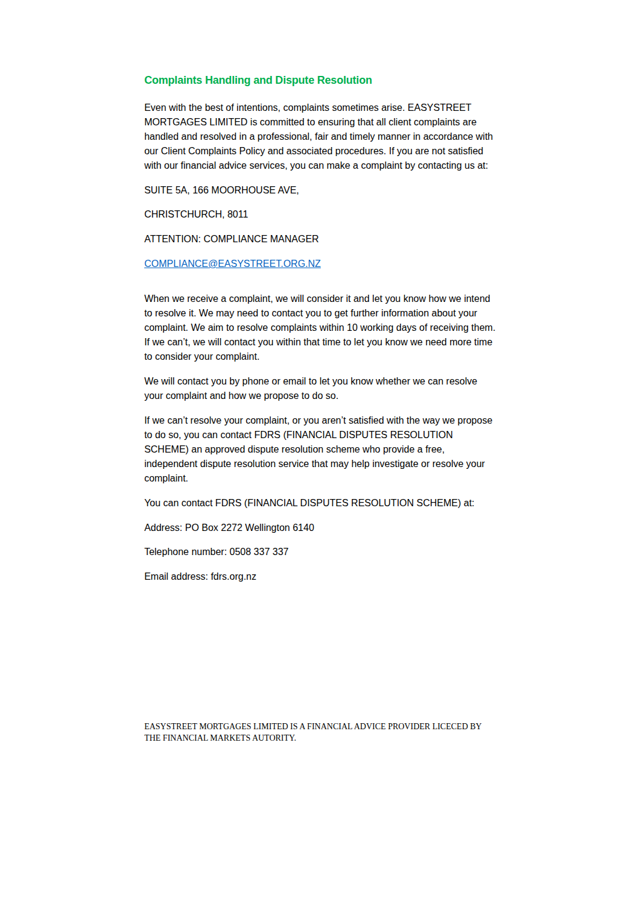Complaints Handling and Dispute Resolution
Even with the best of intentions, complaints sometimes arise. EASYSTREET MORTGAGES LIMITED is committed to ensuring that all client complaints are handled and resolved in a professional, fair and timely manner in accordance with our Client Complaints Policy and associated procedures. If you are not satisfied with our financial advice services, you can make a complaint by contacting us at:
SUITE 5A, 166 MOORHOUSE AVE,
CHRISTCHURCH, 8011
ATTENTION: COMPLIANCE MANAGER
COMPLIANCE@EASYSTREET.ORG.NZ
When we receive a complaint, we will consider it and let you know how we intend to resolve it. We may need to contact you to get further information about your complaint. We aim to resolve complaints within 10 working days of receiving them. If we can’t, we will contact you within that time to let you know we need more time to consider your complaint.
We will contact you by phone or email to let you know whether we can resolve your complaint and how we propose to do so.
If we can’t resolve your complaint, or you aren’t satisfied with the way we propose to do so, you can contact FDRS (FINANCIAL DISPUTES RESOLUTION SCHEME) an approved dispute resolution scheme who provide a free, independent dispute resolution service that may help investigate or resolve your complaint.
You can contact FDRS (FINANCIAL DISPUTES RESOLUTION SCHEME) at:
Address: PO Box 2272 Wellington 6140
Telephone number: 0508 337 337
Email address: fdrs.org.nz
EASYSTREET MORTGAGES LIMITED IS A FINANCIAL ADVICE PROVIDER LICECED BY THE FINANCIAL MARKETS AUTORITY.